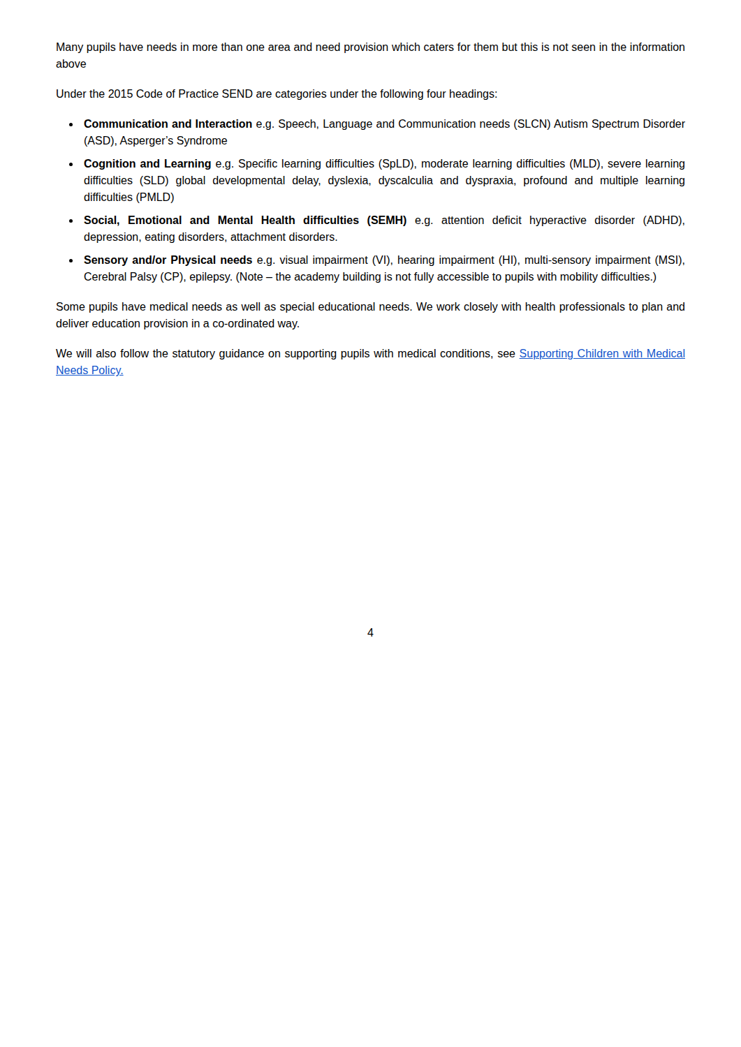Many pupils have needs in more than one area and need provision which caters for them but this is not seen in the information above
Under the 2015 Code of Practice SEND are categories under the following four headings:
Communication and Interaction e.g. Speech, Language and Communication needs (SLCN) Autism Spectrum Disorder (ASD), Asperger’s Syndrome
Cognition and Learning e.g. Specific learning difficulties (SpLD), moderate learning difficulties (MLD), severe learning difficulties (SLD) global developmental delay, dyslexia, dyscalculia and dyspraxia, profound and multiple learning difficulties (PMLD)
Social, Emotional and Mental Health difficulties (SEMH) e.g. attention deficit hyperactive disorder (ADHD), depression, eating disorders, attachment disorders.
Sensory and/or Physical needs e.g. visual impairment (VI), hearing impairment (HI), multi-sensory impairment (MSI), Cerebral Palsy (CP), epilepsy. (Note – the academy building is not fully accessible to pupils with mobility difficulties.)
Some pupils have medical needs as well as special educational needs. We work closely with health professionals to plan and deliver education provision in a co-ordinated way.
We will also follow the statutory guidance on supporting pupils with medical conditions, see Supporting Children with Medical Needs Policy.
4